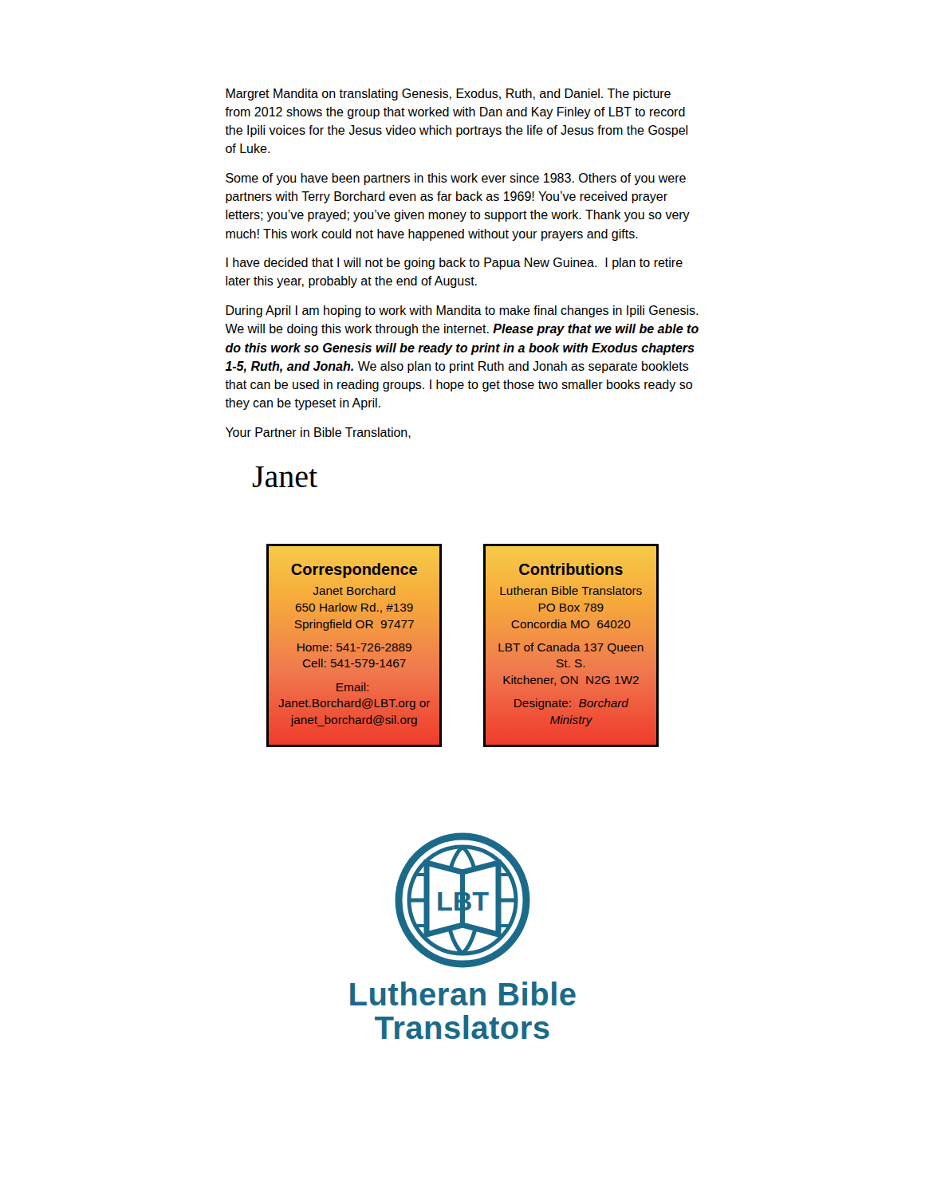Margret Mandita on translating Genesis, Exodus, Ruth, and Daniel. The picture from 2012 shows the group that worked with Dan and Kay Finley of LBT to record the Ipili voices for the Jesus video which portrays the life of Jesus from the Gospel of Luke.
Some of you have been partners in this work ever since 1983. Others of you were partners with Terry Borchard even as far back as 1969! You’ve received prayer letters; you’ve prayed; you’ve given money to support the work. Thank you so very much! This work could not have happened without your prayers and gifts.
I have decided that I will not be going back to Papua New Guinea. I plan to retire later this year, probably at the end of August.
During April I am hoping to work with Mandita to make final changes in Ipili Genesis. We will be doing this work through the internet. Please pray that we will be able to do this work so Genesis will be ready to print in a book with Exodus chapters 1-5, Ruth, and Jonah. We also plan to print Ruth and Jonah as separate booklets that can be used in reading groups. I hope to get those two smaller books ready so they can be typeset in April.
Your Partner in Bible Translation,
Janet
| Correspondence Janet Borchard 650 Harlow Rd., #139 Springfield OR 97477 Home: 541-726-2889 Cell: 541-579-1467 Email: Janet.Borchard@LBT.org or janet_borchard@sil.org | Contributions Lutheran Bible Translators PO Box 789 Concordia MO 64020 LBT of Canada 137 Queen St. S. Kitchener, ON N2G 1W2 Designate: Borchard Ministry |
LBT
Lutheran Bible Translators